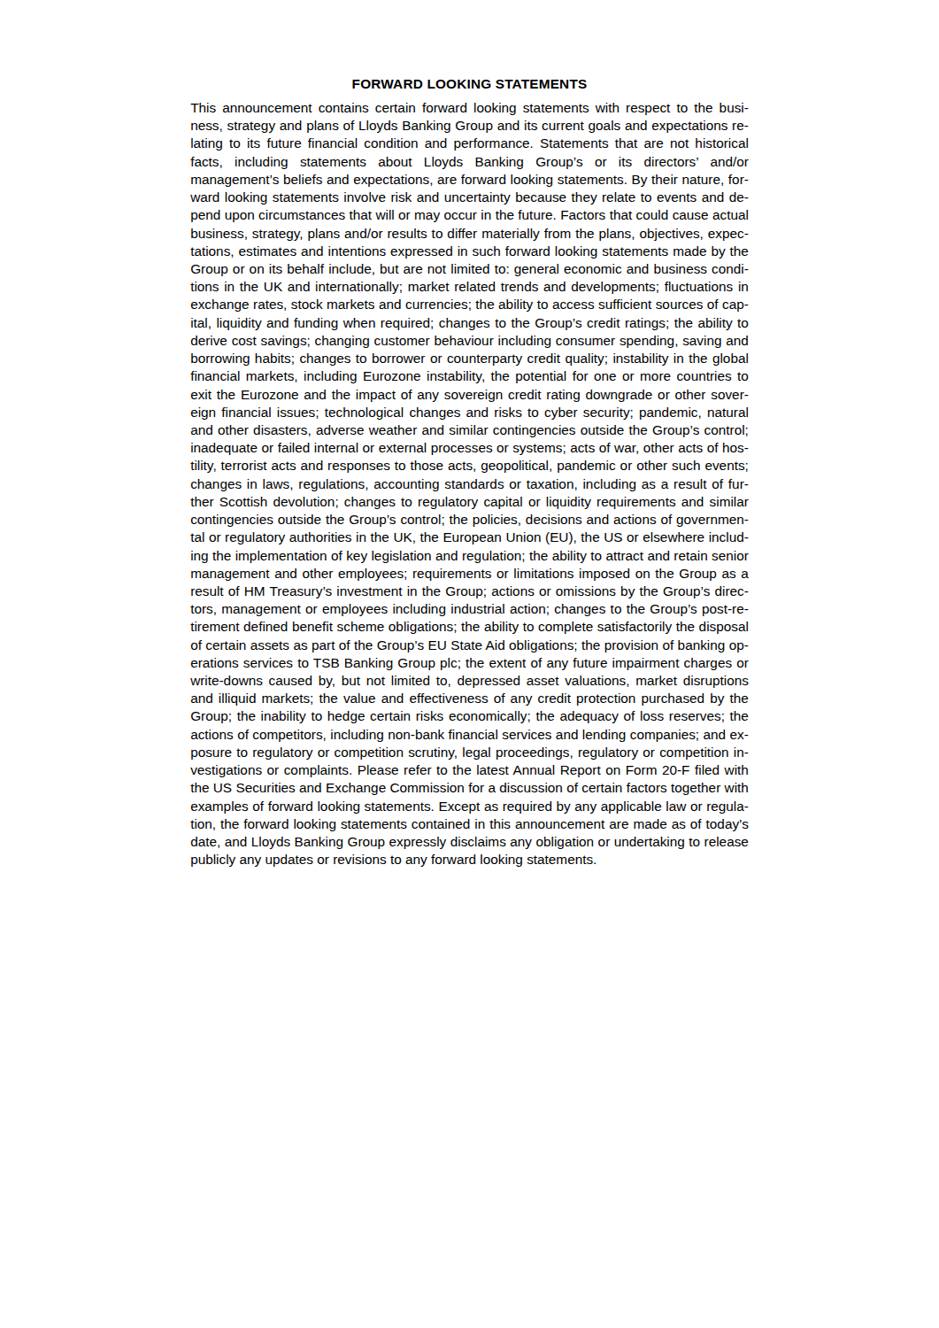FORWARD LOOKING STATEMENTS
This announcement contains certain forward looking statements with respect to the business, strategy and plans of Lloyds Banking Group and its current goals and expectations relating to its future financial condition and performance. Statements that are not historical facts, including statements about Lloyds Banking Group’s or its directors’ and/or management’s beliefs and expectations, are forward looking statements. By their nature, forward looking statements involve risk and uncertainty because they relate to events and depend upon circumstances that will or may occur in the future. Factors that could cause actual business, strategy, plans and/or results to differ materially from the plans, objectives, expectations, estimates and intentions expressed in such forward looking statements made by the Group or on its behalf include, but are not limited to: general economic and business conditions in the UK and internationally; market related trends and developments; fluctuations in exchange rates, stock markets and currencies; the ability to access sufficient sources of capital, liquidity and funding when required; changes to the Group’s credit ratings; the ability to derive cost savings; changing customer behaviour including consumer spending, saving and borrowing habits; changes to borrower or counterparty credit quality; instability in the global financial markets, including Eurozone instability, the potential for one or more countries to exit the Eurozone and the impact of any sovereign credit rating downgrade or other sovereign financial issues; technological changes and risks to cyber security; pandemic, natural and other disasters, adverse weather and similar contingencies outside the Group’s control; inadequate or failed internal or external processes or systems; acts of war, other acts of hostility, terrorist acts and responses to those acts, geopolitical, pandemic or other such events; changes in laws, regulations, accounting standards or taxation, including as a result of further Scottish devolution; changes to regulatory capital or liquidity requirements and similar contingencies outside the Group’s control; the policies, decisions and actions of governmental or regulatory authorities in the UK, the European Union (EU), the US or elsewhere including the implementation of key legislation and regulation; the ability to attract and retain senior management and other employees; requirements or limitations imposed on the Group as a result of HM Treasury’s investment in the Group; actions or omissions by the Group’s directors, management or employees including industrial action; changes to the Group’s post-retirement defined benefit scheme obligations; the ability to complete satisfactorily the disposal of certain assets as part of the Group’s EU State Aid obligations; the provision of banking operations services to TSB Banking Group plc; the extent of any future impairment charges or write-downs caused by, but not limited to, depressed asset valuations, market disruptions and illiquid markets; the value and effectiveness of any credit protection purchased by the Group; the inability to hedge certain risks economically; the adequacy of loss reserves; the actions of competitors, including non-bank financial services and lending companies; and exposure to regulatory or competition scrutiny, legal proceedings, regulatory or competition investigations or complaints. Please refer to the latest Annual Report on Form 20-F filed with the US Securities and Exchange Commission for a discussion of certain factors together with examples of forward looking statements. Except as required by any applicable law or regulation, the forward looking statements contained in this announcement are made as of today’s date, and Lloyds Banking Group expressly disclaims any obligation or undertaking to release publicly any updates or revisions to any forward looking statements.